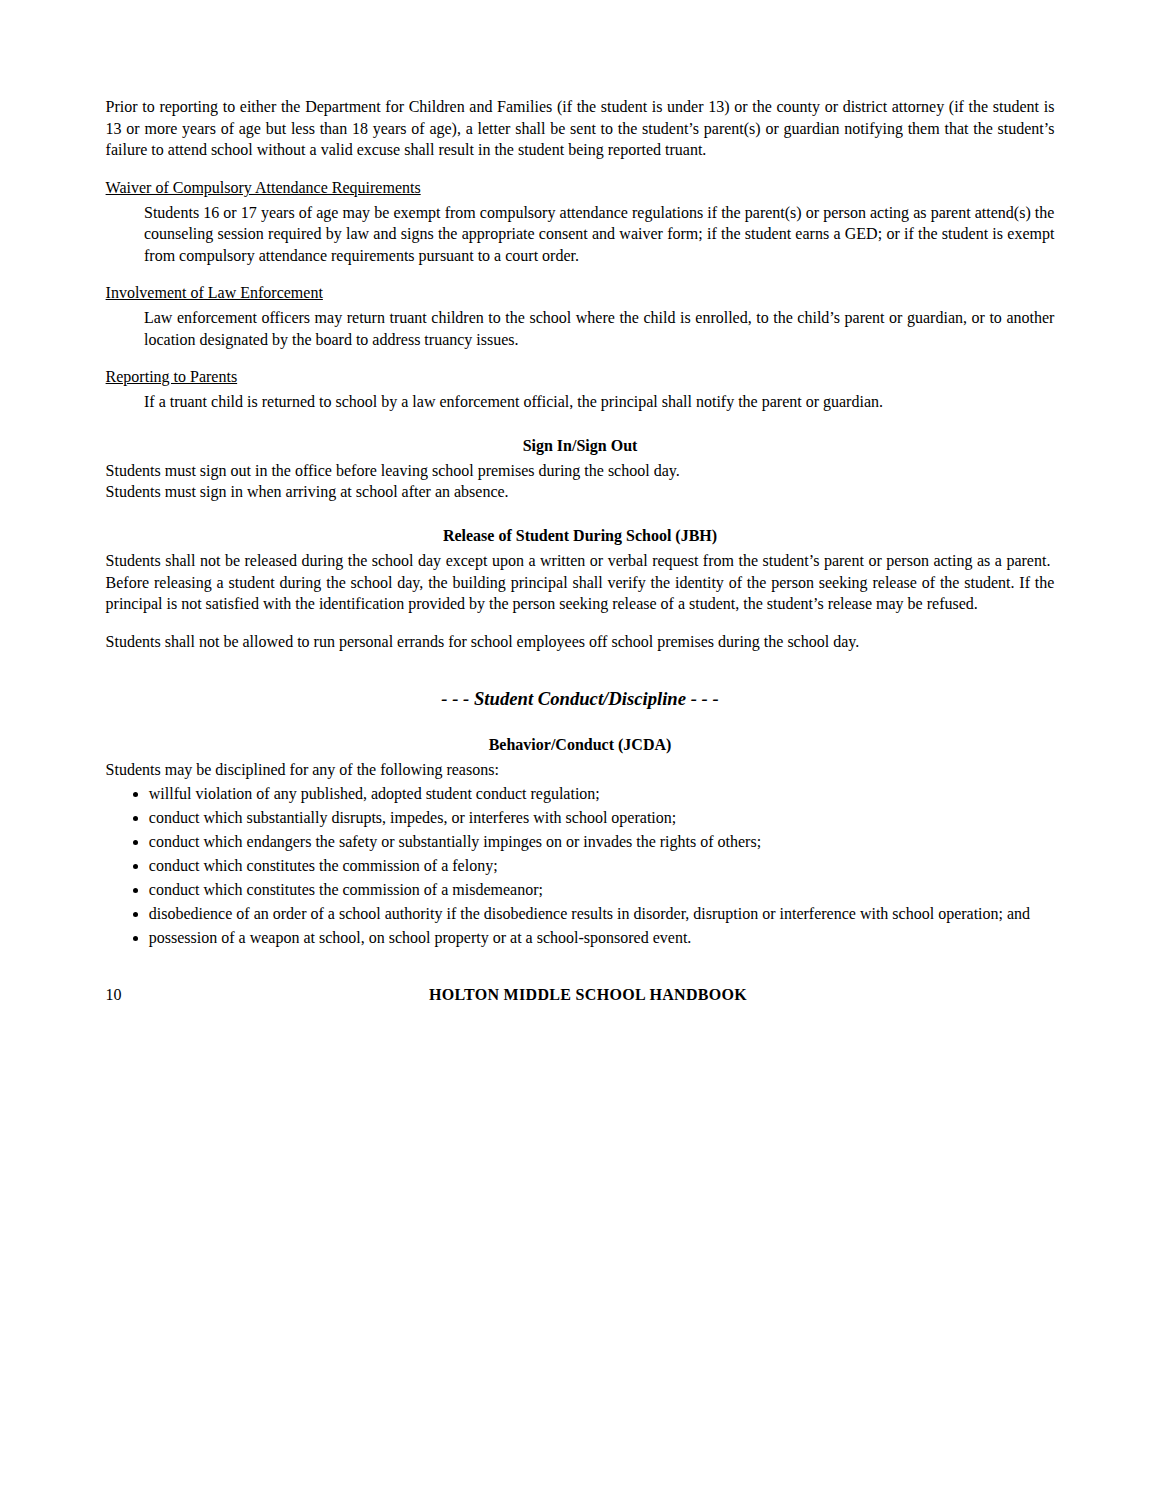Prior to reporting to either the Department for Children and Families (if the student is under 13) or the county or district attorney (if the student is 13 or more years of age but less than 18 years of age), a letter shall be sent to the student’s parent(s) or guardian notifying them that the student’s failure to attend school without a valid excuse shall result in the student being reported truant.
Waiver of Compulsory Attendance Requirements
Students 16 or 17 years of age may be exempt from compulsory attendance regulations if the parent(s) or person acting as parent attend(s) the counseling session required by law and signs the appropriate consent and waiver form; if the student earns a GED; or if the student is exempt from compulsory attendance requirements pursuant to a court order.
Involvement of Law Enforcement
Law enforcement officers may return truant children to the school where the child is enrolled, to the child’s parent or guardian, or to another location designated by the board to address truancy issues.
Reporting to Parents
If a truant child is returned to school by a law enforcement official, the principal shall notify the parent or guardian.
Sign In/Sign Out
Students must sign out in the office before leaving school premises during the school day.
Students must sign in when arriving at school after an absence.
Release of Student During School (JBH)
Students shall not be released during the school day except upon a written or verbal request from the student’s parent or person acting as a parent. Before releasing a student during the school day, the building principal shall verify the identity of the person seeking release of the student. If the principal is not satisfied with the identification provided by the person seeking release of a student, the student’s release may be refused.
Students shall not be allowed to run personal errands for school employees off school premises during the school day.
- - - Student Conduct/Discipline - - -
Behavior/Conduct (JCDA)
Students may be disciplined for any of the following reasons:
willful violation of any published, adopted student conduct regulation;
conduct which substantially disrupts, impedes, or interferes with school operation;
conduct which endangers the safety or substantially impinges on or invades the rights of others;
conduct which constitutes the commission of a felony;
conduct which constitutes the commission of a misdemeanor;
disobedience of an order of a school authority if the disobedience results in disorder, disruption or interference with school operation; and
possession of a weapon at school, on school property or at a school-sponsored event.
10 HOLTON MIDDLE SCHOOL HANDBOOK